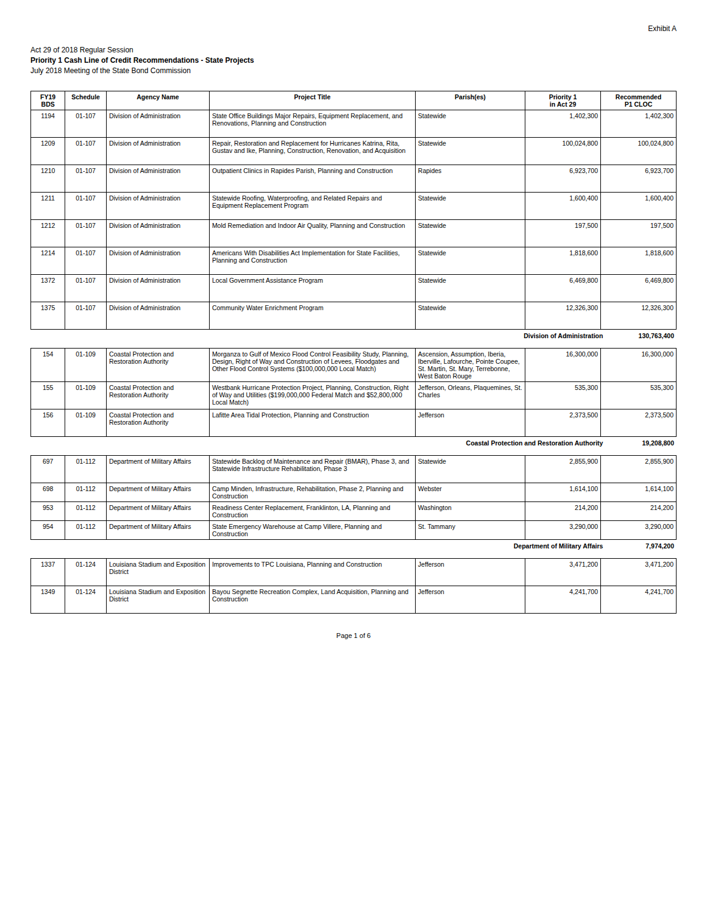Exhibit A
Act 29 of 2018 Regular Session
Priority 1 Cash Line of Credit Recommendations - State Projects
July 2018 Meeting of the State Bond Commission
| FY19 BDS | Schedule | Agency Name | Project Title | Parish(es) | Priority 1 in Act 29 | Recommended P1 CLOC |
| --- | --- | --- | --- | --- | --- | --- |
| 1194 | 01-107 | Division of Administration | State Office Buildings Major Repairs, Equipment Replacement, and Renovations, Planning and Construction | Statewide | 1,402,300 | 1,402,300 |
| 1209 | 01-107 | Division of Administration | Repair, Restoration and Replacement for Hurricanes Katrina, Rita, Gustav and Ike, Planning, Construction, Renovation, and Acquisition | Statewide | 100,024,800 | 100,024,800 |
| 1210 | 01-107 | Division of Administration | Outpatient Clinics in Rapides Parish, Planning and Construction | Rapides | 6,923,700 | 6,923,700 |
| 1211 | 01-107 | Division of Administration | Statewide Roofing, Waterproofing, and Related Repairs and Equipment Replacement Program | Statewide | 1,600,400 | 1,600,400 |
| 1212 | 01-107 | Division of Administration | Mold Remediation and Indoor Air Quality, Planning and Construction | Statewide | 197,500 | 197,500 |
| 1214 | 01-107 | Division of Administration | Americans With Disabilities Act Implementation for State Facilities, Planning and Construction | Statewide | 1,818,600 | 1,818,600 |
| 1372 | 01-107 | Division of Administration | Local Government Assistance Program | Statewide | 6,469,800 | 6,469,800 |
| 1375 | 01-107 | Division of Administration | Community Water Enrichment Program | Statewide | 12,326,300 | 12,326,300 |
| | | | | Division of Administration | 130,763,400 |
| 154 | 01-109 | Coastal Protection and Restoration Authority | Morganza to Gulf of Mexico Flood Control Feasibility Study, Planning, Design, Right of Way and Construction of Levees, Floodgates and Other Flood Control Systems ($100,000,000 Local Match) | Ascension, Assumption, Iberia, Iberville, Lafourche, Pointe Coupee, St. Martin, St. Mary, Terrebonne, West Baton Rouge | 16,300,000 | 16,300,000 |
| 155 | 01-109 | Coastal Protection and Restoration Authority | Westbank Hurricane Protection Project, Planning, Construction, Right of Way and Utilities ($199,000,000 Federal Match and $52,800,000 Local Match) | Jefferson, Orleans, Plaquemines, St. Charles | 535,300 | 535,300 |
| 156 | 01-109 | Coastal Protection and Restoration Authority | Lafitte Area Tidal Protection, Planning and Construction | Jefferson | 2,373,500 | 2,373,500 |
| | | | | Coastal Protection and Restoration Authority | 19,208,800 |
| 697 | 01-112 | Department of Military Affairs | Statewide Backlog of Maintenance and Repair (BMAR), Phase 3, and Statewide Infrastructure Rehabilitation, Phase 3 | Statewide | 2,855,900 | 2,855,900 |
| 698 | 01-112 | Department of Military Affairs | Camp Minden, Infrastructure, Rehabilitation, Phase 2, Planning and Construction | Webster | 1,614,100 | 1,614,100 |
| 953 | 01-112 | Department of Military Affairs | Readiness Center Replacement, Franklinton, LA, Planning and Construction | Washington | 214,200 | 214,200 |
| 954 | 01-112 | Department of Military Affairs | State Emergency Warehouse at Camp Villere, Planning and Construction | St. Tammany | 3,290,000 | 3,290,000 |
| | | | | Department of Military Affairs | 7,974,200 |
| 1337 | 01-124 | Louisiana Stadium and Exposition District | Improvements to TPC Louisiana, Planning and Construction | Jefferson | 3,471,200 | 3,471,200 |
| 1349 | 01-124 | Louisiana Stadium and Exposition District | Bayou Segnette Recreation Complex, Land Acquisition, Planning and Construction | Jefferson | 4,241,700 | 4,241,700 |
Page 1 of 6